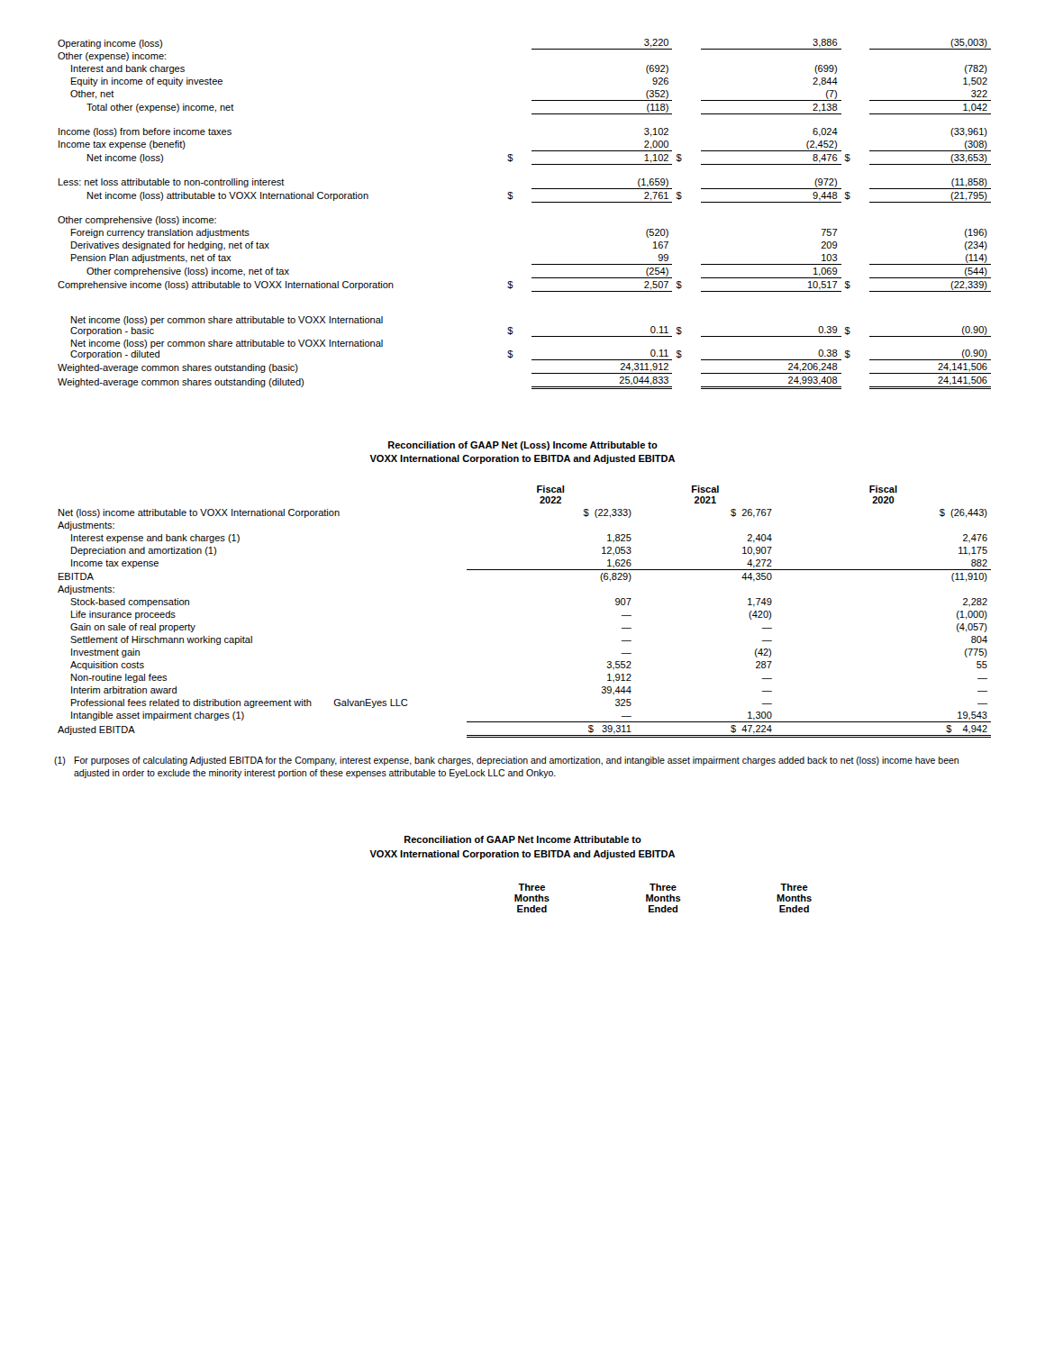| Operating income (loss) | | 3,220 | | 3,886 | | (35,003) |
| Other (expense) income: | | | | | | |
| Interest and bank charges | | (692) | | (699) | | (782) |
| Equity in income of equity investee | | 926 | | 2,844 | | 1,502 |
| Other, net | | (352) | | (7) | | 322 |
| Total other (expense) income, net | | (118) | | 2,138 | | 1,042 |
| Income (loss) from before income taxes | | 3,102 | | 6,024 | | (33,961) |
| Income tax expense (benefit) | | 2,000 | | (2,452) | | (308) |
| Net income (loss) | $ | 1,102 | $ | 8,476 | $ | (33,653) |
| Less: net loss attributable to non-controlling interest | | (1,659) | | (972) | | (11,858) |
| Net income (loss) attributable to VOXX International Corporation | $ | 2,761 | $ | 9,448 | $ | (21,795) |
| Other comprehensive (loss) income: | | | | | | |
| Foreign currency translation adjustments | | (520) | | 757 | | (196) |
| Derivatives designated for hedging, net of tax | | 167 | | 209 | | (234) |
| Pension Plan adjustments, net of tax | | 99 | | 103 | | (114) |
| Other comprehensive (loss) income, net of tax | | (254) | | 1,069 | | (544) |
| Comprehensive income (loss) attributable to VOXX International Corporation | $ | 2,507 | $ | 10,517 | $ | (22,339) |
| Net income (loss) per common share attributable to VOXX International Corporation - basic | $ | 0.11 | $ | 0.39 | $ | (0.90) |
| Net income (loss) per common share attributable to VOXX International Corporation - diluted | $ | 0.11 | $ | 0.38 | $ | (0.90) |
| Weighted-average common shares outstanding (basic) | | 24,311,912 | | 24,206,248 | | 24,141,506 |
| Weighted-average common shares outstanding (diluted) | | 25,044,833 | | 24,993,408 | | 24,141,506 |
Reconciliation of GAAP Net (Loss) Income Attributable to
VOXX International Corporation to EBITDA and Adjusted EBITDA
| | Fiscal 2022 | Fiscal 2021 | Fiscal 2020 |
| Net (loss) income attributable to VOXX International Corporation | $ (22,333) | $ 26,767 | $ (26,443) |
| Adjustments: | |
| Interest expense and bank charges (1) | 1,825 | 2,404 | 2,476 |
| Depreciation and amortization (1) | 12,053 | 10,907 | 11,175 |
| Income tax expense | 1,626 | 4,272 | 882 |
| EBITDA | (6,829) | 44,350 | (11,910) |
| Adjustments: | |
| Stock-based compensation | 907 | 1,749 | 2,282 |
| Life insurance proceeds | — | (420) | (1,000) |
| Gain on sale of real property | — | — | (4,057) |
| Settlement of Hirschmann working capital | — | — | 804 |
| Investment gain | — | (42) | (775) |
| Acquisition costs | 3,552 | 287 | 55 |
| Non-routine legal fees | 1,912 | — | — |
| Interim arbitration award | 39,444 | — | — |
| Professional fees related to distribution agreement with GalvanEyes LLC | 325 | — | — |
| Intangible asset impairment charges (1) | — | 1,300 | 19,543 |
| Adjusted EBITDA | $ 39,311 | $ 47,224 | $ 4,942 |
(1) For purposes of calculating Adjusted EBITDA for the Company, interest expense, bank charges, depreciation and amortization, and intangible asset impairment charges added back to net (loss) income have been adjusted in order to exclude the minority interest portion of these expenses attributable to EyeLock LLC and Onkyo.
Reconciliation of GAAP Net Income Attributable to
VOXX International Corporation to EBITDA and Adjusted EBITDA
| | Three Months Ended | Three Months Ended | Three Months Ended | |